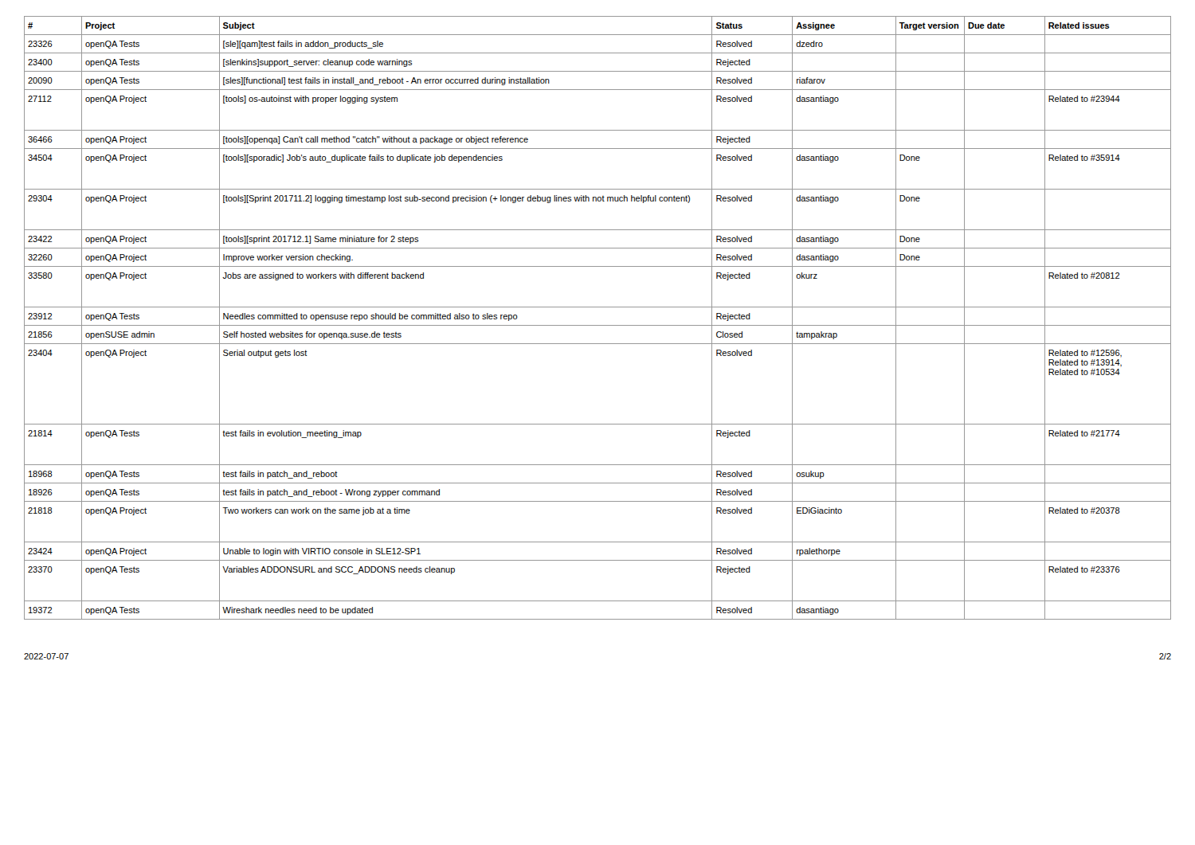| # | Project | Subject | Status | Assignee | Target version | Due date | Related issues |
| --- | --- | --- | --- | --- | --- | --- | --- |
| 23326 | openQA Tests | [sle][qam]test fails in addon_products_sle | Resolved | dzedro | | | |
| 23400 | openQA Tests | [slenkins]support_server: cleanup code warnings | Rejected | | | | |
| 20090 | openQA Tests | [sles][functional] test fails in install_and_reboot - An error occurred during installation | Resolved | riafarov | | | |
| 27112 | openQA Project | [tools] os-autoinst with proper logging system | Resolved | dasantiago | | | Related to #23944 |
| 36466 | openQA Project | [tools][openqa] Can't call method "catch" without a package or object reference | Rejected | | | | |
| 34504 | openQA Project | [tools][sporadic] Job's auto_duplicate fails to duplicate job dependencies | Resolved | dasantiago | Done | | Related to #35914 |
| 29304 | openQA Project | [tools][Sprint 201711.2] logging timestamp lost sub-second precision (+ longer debug lines with not much helpful content) | Resolved | dasantiago | Done | | |
| 23422 | openQA Project | [tools][sprint 201712.1] Same miniature for 2 steps | Resolved | dasantiago | Done | | |
| 32260 | openQA Project | Improve worker version checking. | Resolved | dasantiago | Done | | |
| 33580 | openQA Project | Jobs are assigned to workers with different backend | Rejected | okurz | | | Related to #20812 |
| 23912 | openQA Tests | Needles committed to opensuse repo should be committed also to sles repo | Rejected | | | | |
| 21856 | openSUSE admin | Self hosted websites for openqa.suse.de tests | Closed | tampakrap | | | |
| 23404 | openQA Project | Serial output gets lost | Resolved | | | | Related to #12596, Related to #13914, Related to #10534 |
| 21814 | openQA Tests | test fails in evolution_meeting_imap | Rejected | | | | Related to #21774 |
| 18968 | openQA Tests | test fails in patch_and_reboot | Resolved | osukup | | | |
| 18926 | openQA Tests | test fails in patch_and_reboot - Wrong zypper command | Resolved | | | | |
| 21818 | openQA Project | Two workers can work on the same job at a time | Resolved | EDiGiacinto | | | Related to #20378 |
| 23424 | openQA Project | Unable to login with VIRTIO console in SLE12-SP1 | Resolved | rpalethorpe | | | |
| 23370 | openQA Tests | Variables ADDONSURL and SCC_ADDONS needs cleanup | Rejected | | | | Related to #23376 |
| 19372 | openQA Tests | Wireshark needles need to be updated | Resolved | dasantiago | | | |
2022-07-07 2/2